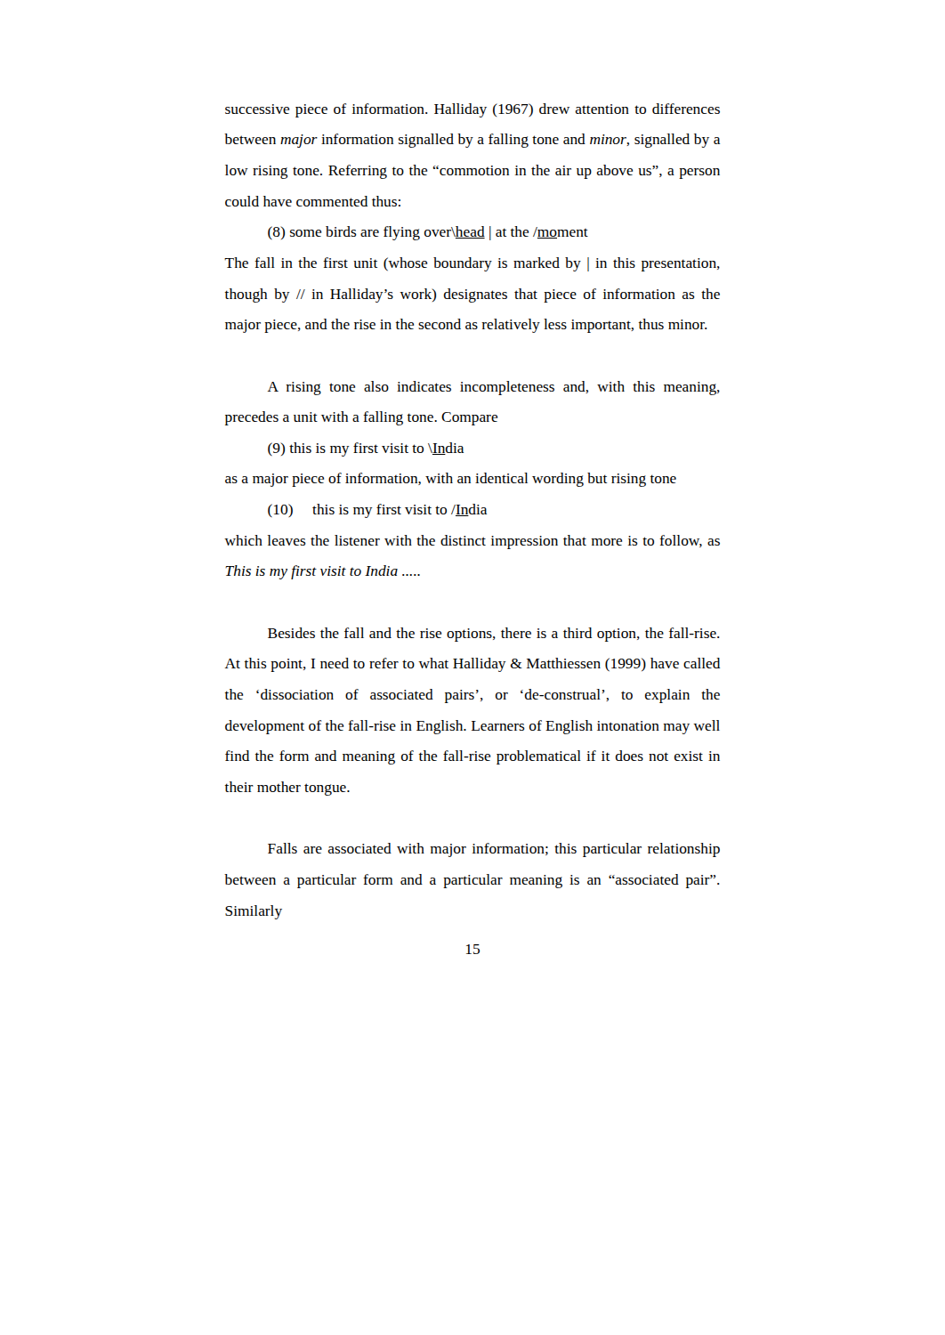successive piece of information. Halliday (1967) drew attention to differences between major information signalled by a falling tone and minor, signalled by a low rising tone. Referring to the “commotion in the air up above us”, a person could have commented thus:
(8) some birds are flying over\head | at the /moment
The fall in the first unit (whose boundary is marked by | in this presentation, though by // in Halliday’s work) designates that piece of information as the major piece, and the rise in the second as relatively less important, thus minor.
A rising tone also indicates incompleteness and, with this meaning, precedes a unit with a falling tone. Compare
(9) this is my first visit to \India
as a major piece of information, with an identical wording but rising tone
(10) this is my first visit to /India
which leaves the listener with the distinct impression that more is to follow, as This is my first visit to India .....
Besides the fall and the rise options, there is a third option, the fall-rise. At this point, I need to refer to what Halliday & Matthiessen (1999) have called the ‘dissociation of associated pairs’, or ‘de-construal’, to explain the development of the fall-rise in English. Learners of English intonation may well find the form and meaning of the fall-rise problematical if it does not exist in their mother tongue.
Falls are associated with major information; this particular relationship between a particular form and a particular meaning is an “associated pair”. Similarly
15